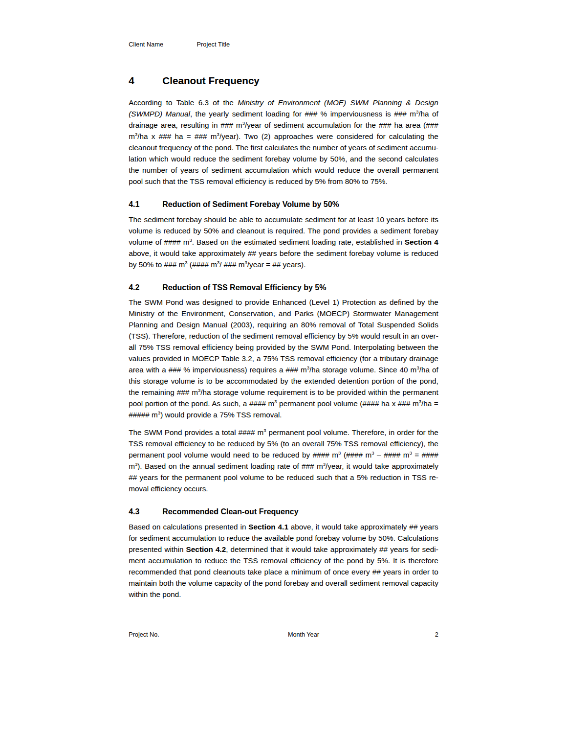Client Name Project Title
4 Cleanout Frequency
According to Table 6.3 of the Ministry of Environment (MOE) SWM Planning & Design (SWMPD) Manual, the yearly sediment loading for ### % imperviousness is ### m3/ha of drainage area, resulting in ### m3/year of sediment accumulation for the ### ha area (### m3/ha x ### ha = ### m3/year). Two (2) approaches were considered for calculating the cleanout frequency of the pond. The first calculates the number of years of sediment accumulation which would reduce the sediment forebay volume by 50%, and the second calculates the number of years of sediment accumulation which would reduce the overall permanent pool such that the TSS removal efficiency is reduced by 5% from 80% to 75%.
4.1 Reduction of Sediment Forebay Volume by 50%
The sediment forebay should be able to accumulate sediment for at least 10 years before its volume is reduced by 50% and cleanout is required. The pond provides a sediment forebay volume of #### m3. Based on the estimated sediment loading rate, established in Section 4 above, it would take approximately ## years before the sediment forebay volume is reduced by 50% to ### m3 (#### m3/ ### m3/year = ## years).
4.2 Reduction of TSS Removal Efficiency by 5%
The SWM Pond was designed to provide Enhanced (Level 1) Protection as defined by the Ministry of the Environment, Conservation, and Parks (MOECP) Stormwater Management Planning and Design Manual (2003), requiring an 80% removal of Total Suspended Solids (TSS). Therefore, reduction of the sediment removal efficiency by 5% would result in an overall 75% TSS removal efficiency being provided by the SWM Pond. Interpolating between the values provided in MOECP Table 3.2, a 75% TSS removal efficiency (for a tributary drainage area with a ### % imperviousness) requires a ### m3/ha storage volume. Since 40 m3/ha of this storage volume is to be accommodated by the extended detention portion of the pond, the remaining ### m3/ha storage volume requirement is to be provided within the permanent pool portion of the pond. As such, a #### m3 permanent pool volume (#### ha x ### m3/ha = ##### m3) would provide a 75% TSS removal.
The SWM Pond provides a total #### m3 permanent pool volume. Therefore, in order for the TSS removal efficiency to be reduced by 5% (to an overall 75% TSS removal efficiency), the permanent pool volume would need to be reduced by #### m3 (#### m3 – #### m3 = #### m3). Based on the annual sediment loading rate of ### m3/year, it would take approximately ## years for the permanent pool volume to be reduced such that a 5% reduction in TSS removal efficiency occurs.
4.3 Recommended Clean-out Frequency
Based on calculations presented in Section 4.1 above, it would take approximately ## years for sediment accumulation to reduce the available pond forebay volume by 50%. Calculations presented within Section 4.2, determined that it would take approximately ## years for sediment accumulation to reduce the TSS removal efficiency of the pond by 5%. It is therefore recommended that pond cleanouts take place a minimum of once every ## years in order to maintain both the volume capacity of the pond forebay and overall sediment removal capacity within the pond.
Project No.
Month Year
2